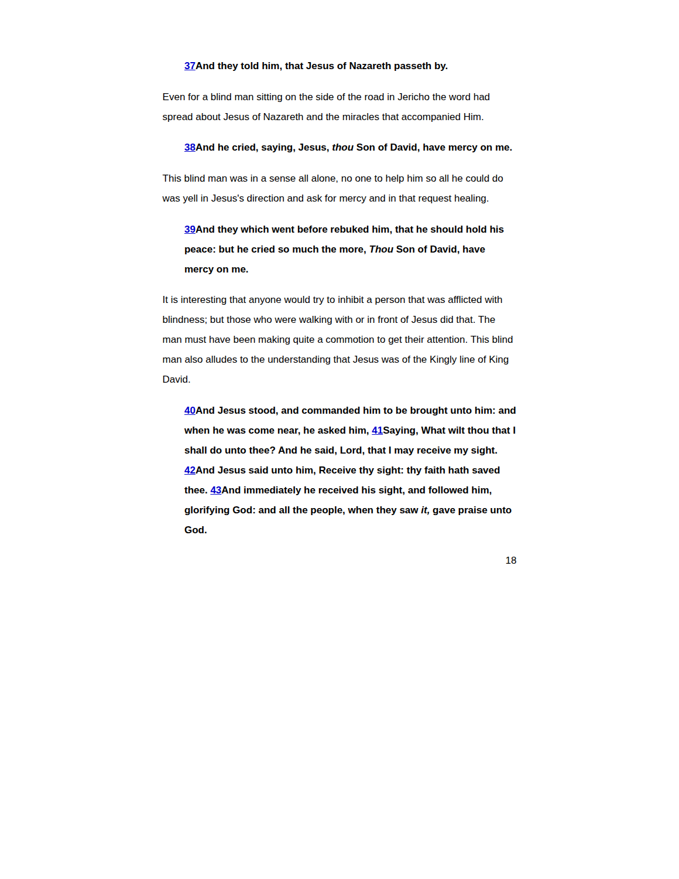37 And they told him, that Jesus of Nazareth passeth by.
Even for a blind man sitting on the side of the road in Jericho the word had spread about Jesus of Nazareth and the miracles that accompanied Him.
38 And he cried, saying, Jesus, thou Son of David, have mercy on me.
This blind man was in a sense all alone, no one to help him so all he could do was yell in Jesus's direction and ask for mercy and in that request healing.
39 And they which went before rebuked him, that he should hold his peace: but he cried so much the more, Thou Son of David, have mercy on me.
It is interesting that anyone would try to inhibit a person that was afflicted with blindness; but those who were walking with or in front of Jesus did that. The man must have been making quite a commotion to get their attention. This blind man also alludes to the understanding that Jesus was of the Kingly line of King David.
40 And Jesus stood, and commanded him to be brought unto him: and when he was come near, he asked him, 41 Saying, What wilt thou that I shall do unto thee? And he said, Lord, that I may receive my sight. 42 And Jesus said unto him, Receive thy sight: thy faith hath saved thee. 43 And immediately he received his sight, and followed him, glorifying God: and all the people, when they saw it, gave praise unto God.
18